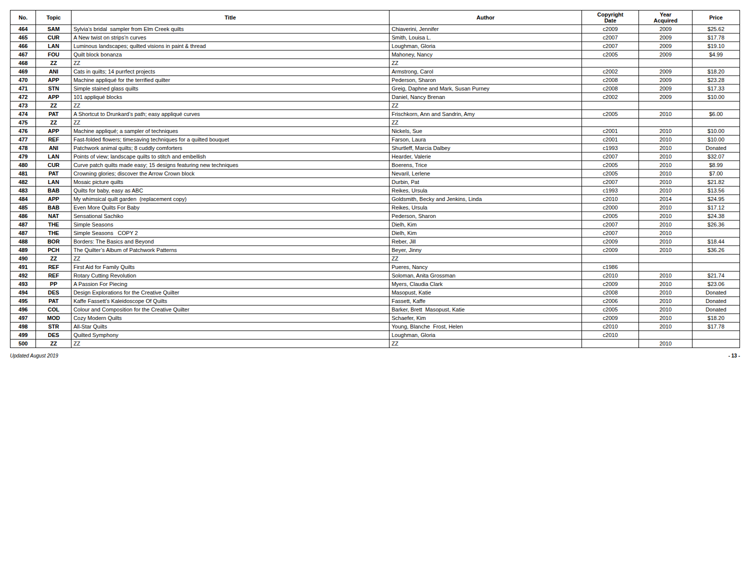| No. | Topic | Title | Author | Copyright Date | Year Acquired | Price |
| --- | --- | --- | --- | --- | --- | --- |
| 464 | SAM | Sylvia’s bridal sampler from Elm Creek quilts | Chiaverini, Jennifer | c2009 | 2009 | $25.62 |
| 465 | CUR | A New twist on strips’n curves | Smith, Louisa L. | c2007 | 2009 | $17.78 |
| 466 | LAN | Luminous landscapes; quilted visions in paint & thread | Loughman, Gloria | c2007 | 2009 | $19.10 |
| 467 | FOU | Quilt block bonanza | Mahoney, Nancy | c2005 | 2009 | $4.99 |
| 468 | ZZ | ZZ | ZZ | | | |
| 469 | ANI | Cats in quilts; 14 purrfect projects | Armstrong, Carol | c2002 | 2009 | $18.20 |
| 470 | APP | Machine appliqué for the terrified quilter | Pederson, Sharon | c2008 | 2009 | $23.28 |
| 471 | STN | Simple stained glass quilts | Greig, Daphne and Mark, Susan Purney | c2008 | 2009 | $17.33 |
| 472 | APP | 101 appliqué blocks | Daniel, Nancy Brenan | c2002 | 2009 | $10.00 |
| 473 | ZZ | ZZ | ZZ | | | |
| 474 | PAT | A Shortcut to Drunkard’s path; easy appliqué curves | Frischkorn, Ann and Sandrin, Amy | c2005 | 2010 | $6.00 |
| 475 | ZZ | ZZ | ZZ | | | |
| 476 | APP | Machine appliqué; a sampler of techniques | Nickels, Sue | c2001 | 2010 | $10.00 |
| 477 | REF | Fast-folded flowers; timesaving techniques for a quilted bouquet | Farson, Laura | c2001 | 2010 | $10.00 |
| 478 | ANI | Patchwork animal quilts; 8 cuddly comforters | Shurtleff, Marcia Dalbey | c1993 | 2010 | Donated |
| 479 | LAN | Points of view; landscape quilts to stitch and embellish | Hearder, Valerie | c2007 | 2010 | $32.07 |
| 480 | CUR | Curve patch quilts made easy; 15 designs featuring new techniques | Boerens, Trice | c2005 | 2010 | $8.99 |
| 481 | PAT | Crowning glories; discover the Arrow Crown block | Nevaril, Lerlene | c2005 | 2010 | $7.00 |
| 482 | LAN | Mosaic picture quilts | Durbin, Pat | c2007 | 2010 | $21.82 |
| 483 | BAB | Quilts for baby, easy as ABC | Reikes, Ursula | c1993 | 2010 | $13.56 |
| 484 | APP | My whimsical quilt garden (replacement copy) | Goldsmith, Becky and Jenkins, Linda | c2010 | 2014 | $24.95 |
| 485 | BAB | Even More Quilts For Baby | Reikes, Ursula | c2000 | 2010 | $17.12 |
| 486 | NAT | Sensational Sachiko | Pederson, Sharon | c2005 | 2010 | $24.38 |
| 487 | THE | Simple Seasons | Dielh, Kim | c2007 | 2010 | $26.36 |
| 487 | THE | Simple Seasons COPY 2 | Dielh, Kim | c2007 | 2010 | |
| 488 | BOR | Borders: The Basics and Beyond | Reber, Jill | c2009 | 2010 | $18.44 |
| 489 | PCH | The Quilter’s Album of Patchwork Patterns | Beyer, Jinny | c2009 | 2010 | $36.26 |
| 490 | ZZ | ZZ | ZZ | | | |
| 491 | REF | First Aid for Family Quilts | Pueres, Nancy | c1986 | | |
| 492 | REF | Rotary Cutting Revolution | Soloman, Anita Grossman | c2010 | 2010 | $21.74 |
| 493 | PP | A Passion For Piecing | Myers, Claudia Clark | c2009 | 2010 | $23.06 |
| 494 | DES | Design Explorations for the Creative Quilter | Masopust, Katie | c2008 | 2010 | Donated |
| 495 | PAT | Kaffe Fassett’s Kaleidoscope Of Quilts | Fassett, Kaffe | c2006 | 2010 | Donated |
| 496 | COL | Colour and Composition for the Creative Quilter | Barker, Brett Masopust, Katie | c2005 | 2010 | Donated |
| 497 | MOD | Cozy Modern Quilts | Schaefer, Kim | c2009 | 2010 | $18.20 |
| 498 | STR | All-Star Quilts | Young, Blanche Frost, Helen | c2010 | 2010 | $17.78 |
| 499 | DES | Quilted Symphony | Loughman, Gloria | c2010 | | |
| 500 | ZZ | ZZ | ZZ | | 2010 | |
Updated August 2019 - 13 -